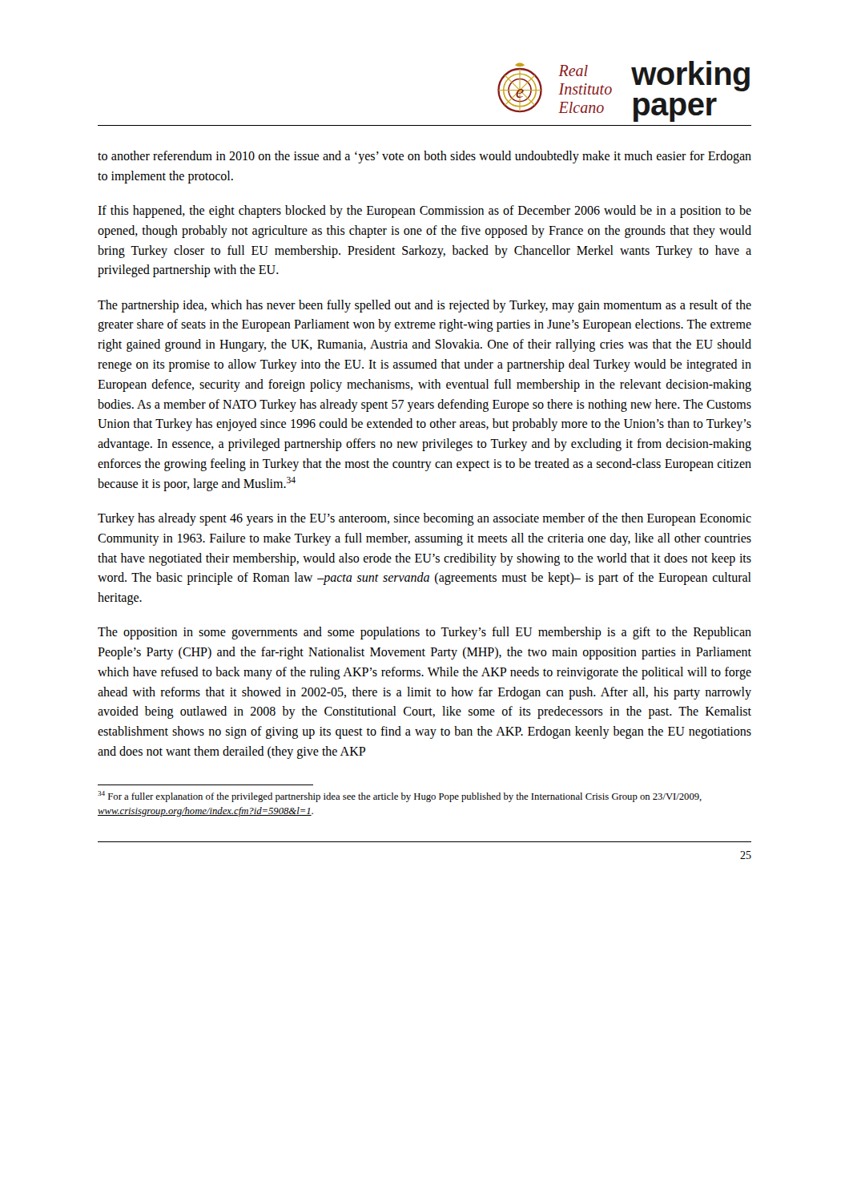e
Real Instituto Elcano
working paper
to another referendum in 2010 on the issue and a ‘yes’ vote on both sides would undoubtedly make it much easier for Erdogan to implement the protocol.
If this happened, the eight chapters blocked by the European Commission as of December 2006 would be in a position to be opened, though probably not agriculture as this chapter is one of the five opposed by France on the grounds that they would bring Turkey closer to full EU membership. President Sarkozy, backed by Chancellor Merkel wants Turkey to have a privileged partnership with the EU.
The partnership idea, which has never been fully spelled out and is rejected by Turkey, may gain momentum as a result of the greater share of seats in the European Parliament won by extreme right-wing parties in June’s European elections. The extreme right gained ground in Hungary, the UK, Rumania, Austria and Slovakia. One of their rallying cries was that the EU should renege on its promise to allow Turkey into the EU. It is assumed that under a partnership deal Turkey would be integrated in European defence, security and foreign policy mechanisms, with eventual full membership in the relevant decision-making bodies. As a member of NATO Turkey has already spent 57 years defending Europe so there is nothing new here. The Customs Union that Turkey has enjoyed since 1996 could be extended to other areas, but probably more to the Union’s than to Turkey’s advantage. In essence, a privileged partnership offers no new privileges to Turkey and by excluding it from decision-making enforces the growing feeling in Turkey that the most the country can expect is to be treated as a second-class European citizen because it is poor, large and Muslim.34
Turkey has already spent 46 years in the EU’s anteroom, since becoming an associate member of the then European Economic Community in 1963. Failure to make Turkey a full member, assuming it meets all the criteria one day, like all other countries that have negotiated their membership, would also erode the EU’s credibility by showing to the world that it does not keep its word. The basic principle of Roman law –pacta sunt servanda (agreements must be kept)– is part of the European cultural heritage.
The opposition in some governments and some populations to Turkey’s full EU membership is a gift to the Republican People’s Party (CHP) and the far-right Nationalist Movement Party (MHP), the two main opposition parties in Parliament which have refused to back many of the ruling AKP’s reforms. While the AKP needs to reinvigorate the political will to forge ahead with reforms that it showed in 2002-05, there is a limit to how far Erdogan can push. After all, his party narrowly avoided being outlawed in 2008 by the Constitutional Court, like some of its predecessors in the past. The Kemalist establishment shows no sign of giving up its quest to find a way to ban the AKP. Erdogan keenly began the EU negotiations and does not want them derailed (they give the AKP
34 For a fuller explanation of the privileged partnership idea see the article by Hugo Pope published by the International Crisis Group on 23/VI/2009, www.crisisgroup.org/home/index.cfm?id=5908&l=1.
25